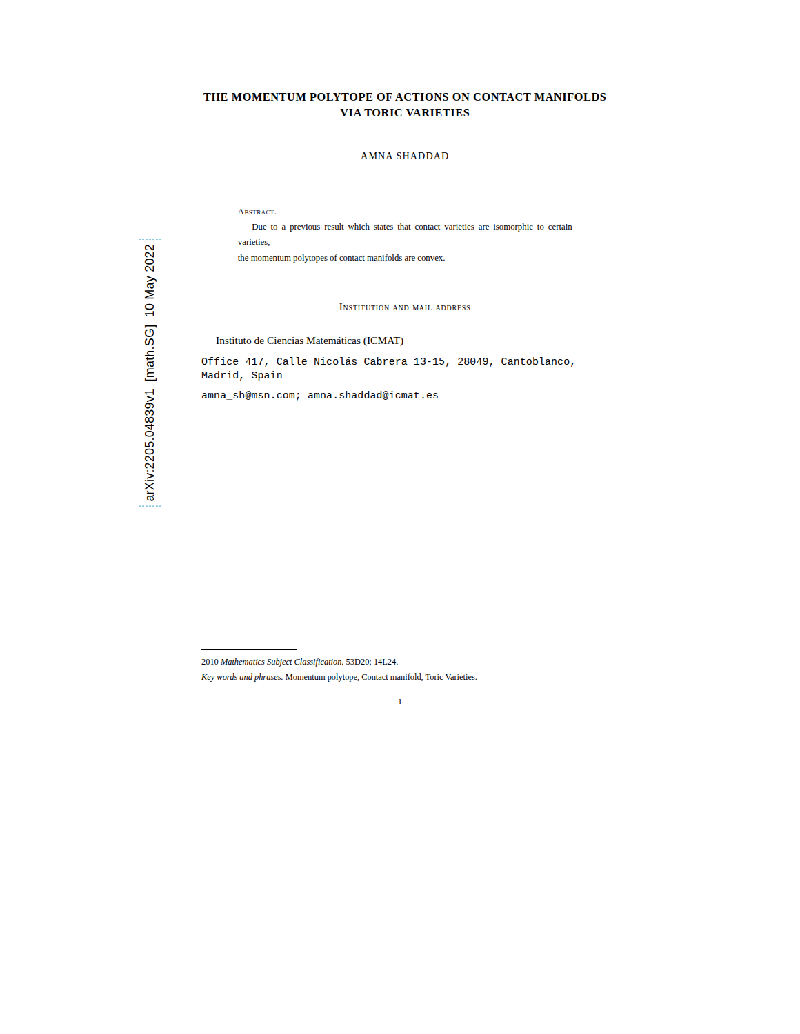arXiv:2205.04839v1 [math.SG] 10 May 2022
The Momentum Polytope of Actions on Contact Manifolds
via Toric Varieties
Amna Shaddad
Abstract.
Due to a previous result which states that contact varieties are isomorphic to certain varieties,
the momentum polytopes of contact manifolds are convex.
Institution and mail address
Instituto de Ciencias Matemáticas (ICMAT)
Office 417, Calle Nicolás Cabrera 13-15, 28049, Cantoblanco, Madrid, Spain
amna_sh@msn.com; amna.shaddad@icmat.es
2010 Mathematics Subject Classification. 53D20; 14L24.
Key words and phrases. Momentum polytope, Contact manifold, Toric Varieties.
1